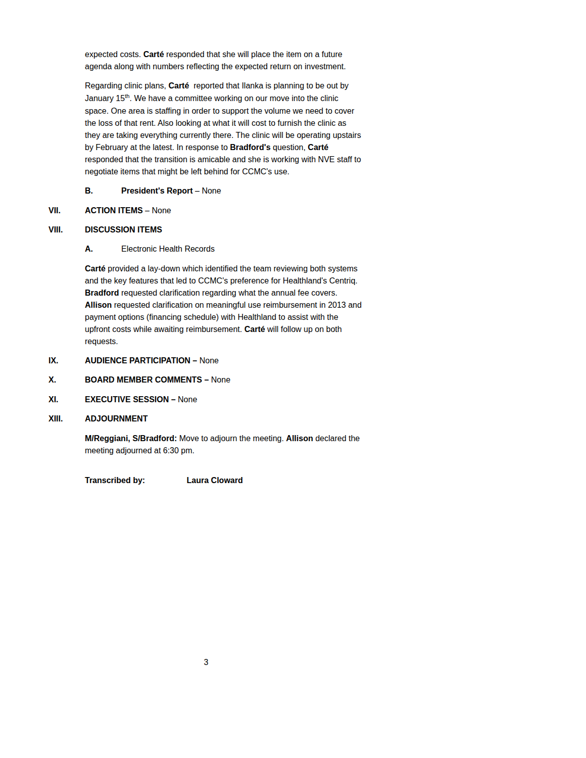expected costs. Carté responded that she will place the item on a future agenda along with numbers reflecting the expected return on investment.
Regarding clinic plans, Carté reported that Ilanka is planning to be out by January 15th. We have a committee working on our move into the clinic space. One area is staffing in order to support the volume we need to cover the loss of that rent. Also looking at what it will cost to furnish the clinic as they are taking everything currently there. The clinic will be operating upstairs by February at the latest. In response to Bradford's question, Carté responded that the transition is amicable and she is working with NVE staff to negotiate items that might be left behind for CCMC's use.
B.
President's Report – None
VII.
ACTION ITEMS – None
VIII.
DISCUSSION ITEMS
A.
Electronic Health Records
Carté provided a lay-down which identified the team reviewing both systems and the key features that led to CCMC's preference for Healthland's Centriq. Bradford requested clarification regarding what the annual fee covers. Allison requested clarification on meaningful use reimbursement in 2013 and payment options (financing schedule) with Healthland to assist with the upfront costs while awaiting reimbursement. Carté will follow up on both requests.
IX.
AUDIENCE PARTICIPATION – None
X.
BOARD MEMBER COMMENTS – None
XI.
EXECUTIVE SESSION – None
XIII.
ADJOURNMENT
M/Reggiani, S/Bradford: Move to adjourn the meeting. Allison declared the meeting adjourned at 6:30 pm.
Transcribed by:
Laura Cloward
3